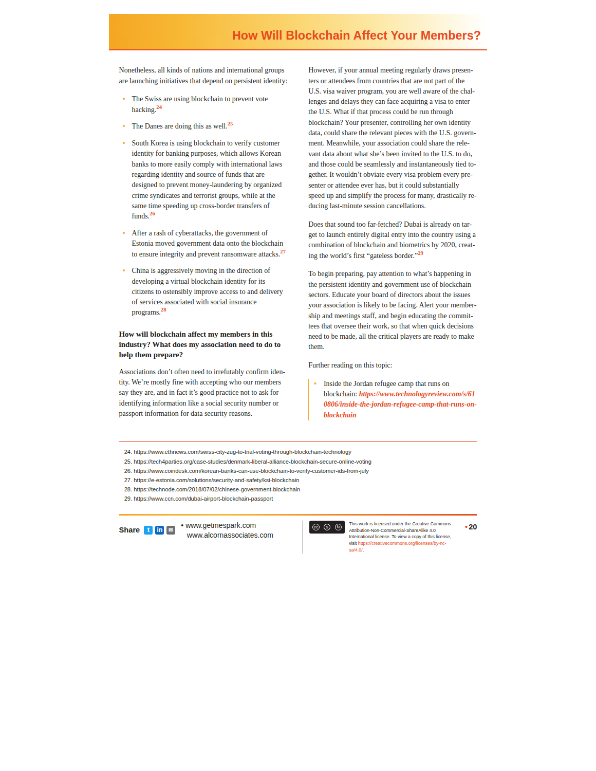How Will Blockchain Affect Your Members?
Nonetheless, all kinds of nations and international groups are launching initiatives that depend on persistent identity:
The Swiss are using blockchain to prevent vote hacking.24
The Danes are doing this as well.25
South Korea is using blockchain to verify customer identity for banking purposes, which allows Korean banks to more easily comply with international laws regarding identity and source of funds that are designed to prevent money-laundering by organized crime syndicates and terrorist groups, while at the same time speeding up cross-border transfers of funds.26
After a rash of cyberattacks, the government of Estonia moved government data onto the blockchain to ensure integrity and prevent ransomware attacks.27
China is aggressively moving in the direction of developing a virtual blockchain identity for its citizens to ostensibly improve access to and delivery of services associated with social insurance programs.28
How will blockchain affect my members in this industry? What does my association need to do to help them prepare?
Associations don’t often need to irrefutably confirm identity. We’re mostly fine with accepting who our members say they are, and in fact it’s good practice not to ask for identifying information like a social security number or passport information for data security reasons.
However, if your annual meeting regularly draws presenters or attendees from countries that are not part of the U.S. visa waiver program, you are well aware of the challenges and delays they can face acquiring a visa to enter the U.S. What if that process could be run through blockchain? Your presenter, controlling her own identity data, could share the relevant pieces with the U.S. government. Meanwhile, your association could share the relevant data about what she’s been invited to the U.S. to do, and those could be seamlessly and instantaneously tied together. It wouldn’t obviate every visa problem every presenter or attendee ever has, but it could substantially speed up and simplify the process for many, drastically reducing last-minute session cancellations.
Does that sound too far-fetched? Dubai is already on target to launch entirely digital entry into the country using a combination of blockchain and biometrics by 2020, creating the world’s first “gateless border.”29
To begin preparing, pay attention to what’s happening in the persistent identity and government use of blockchain sectors. Educate your board of directors about the issues your association is likely to be facing. Alert your membership and meetings staff, and begin educating the committees that oversee their work, so that when quick decisions need to be made, all the critical players are ready to make them.
Further reading on this topic:
Inside the Jordan refugee camp that runs on blockchain: https://www.technologyreview.com/s/610806/inside-the-jordan-refugee-camp-that-runs-on-blockchain
https://www.ethnews.com/swiss-city-zug-to-trial-voting-through-blockchain-technology
https://tech4parties.org/case-studies/denmark-liberal-alliance-blockchain-secure-online-voting
https://www.coindesk.com/korean-banks-can-use-blockchain-to-verify-customer-ids-from-july
https://e-estonia.com/solutions/security-and-safety/ksi-blockchain
https://technode.com/2018/07/02/chinese-government-blockchain
https://www.ccn.com/dubai-airport-blockchain-passport
Share t in ✉ •www.getmespark.com
www.alcornassociates.com
cc $ ↻
This work is licensed under the Creative Commons Attribution-Non-Commercial-ShareAlike 4.0 International license. To view a copy of this license, visit https://creativecommons.org/licenses/by-nc-sa/4.0/.
•20